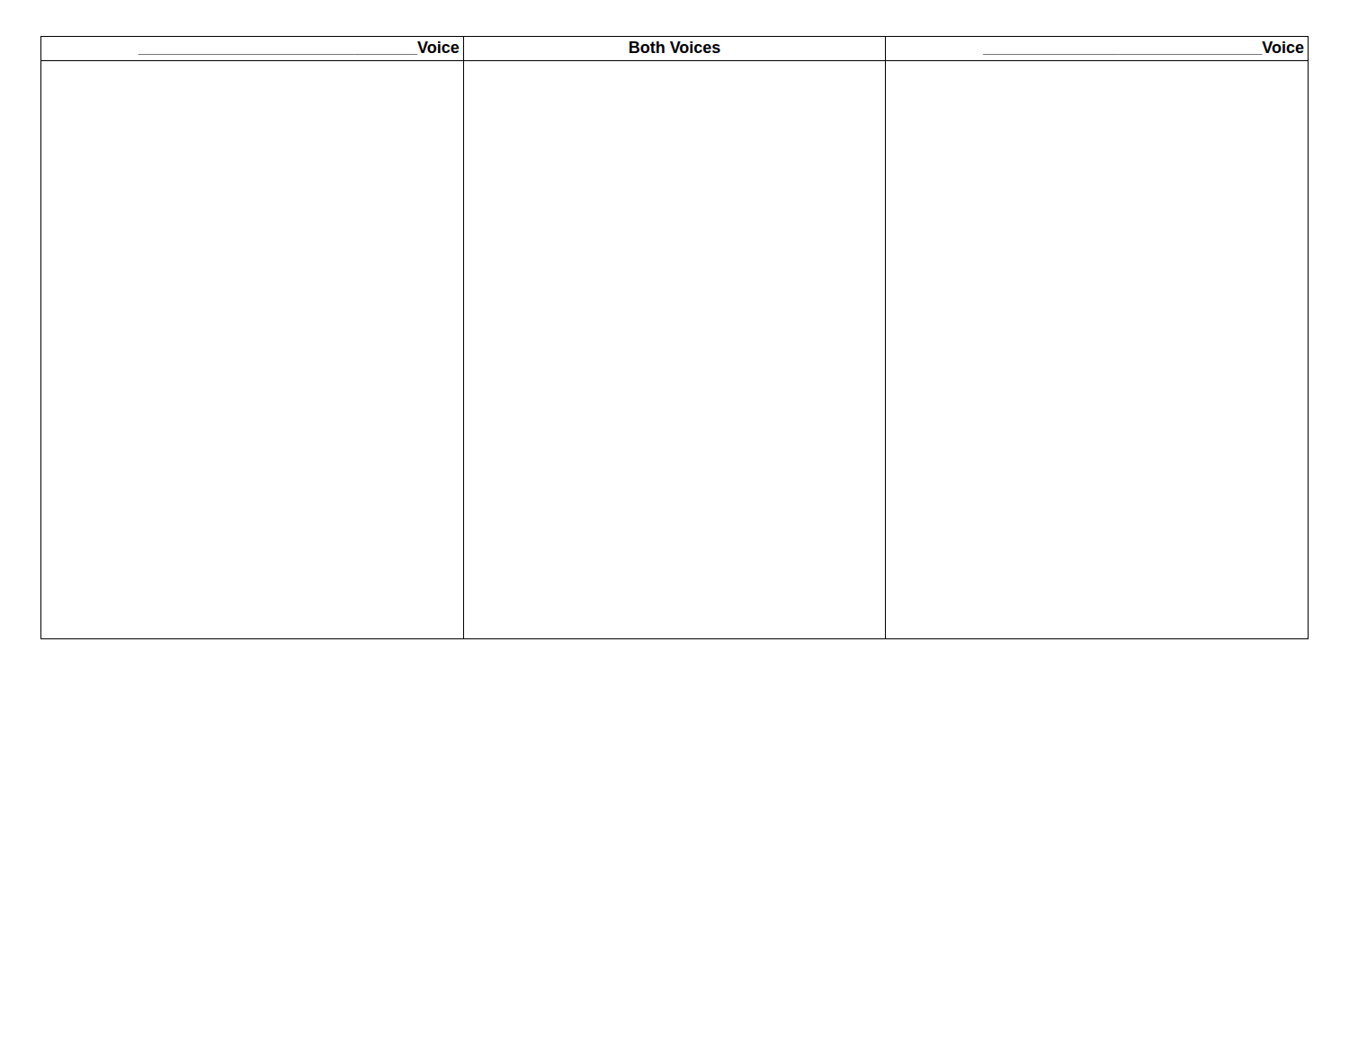| _______________________________ Voice | Both Voices | _______________________________ Voice |
| --- | --- | --- |